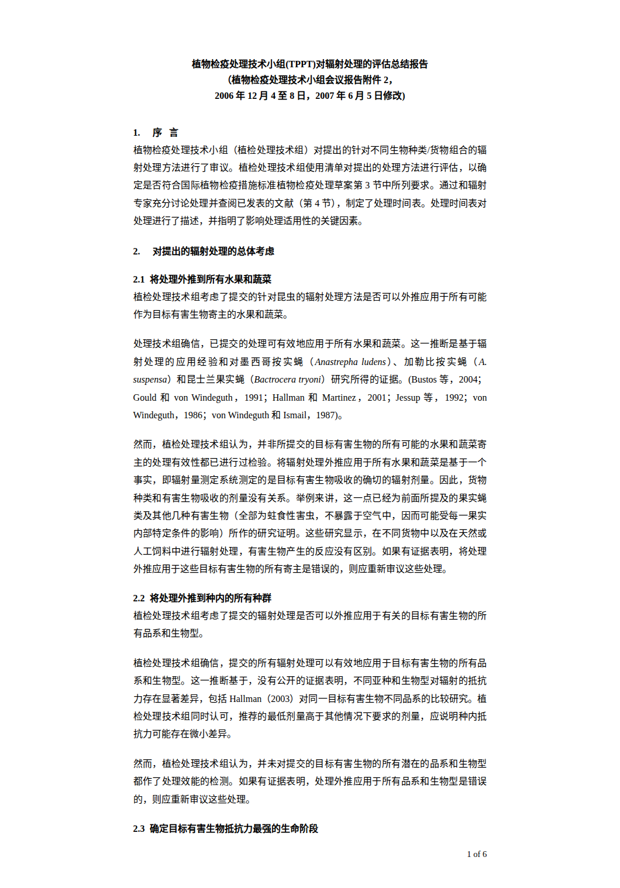植物检疫处理技术小组(TPPT)对辐射处理的评估总结报告 （植物检疫处理技术小组会议报告附件 2， 2006 年 12 月 4 至 8 日，2007 年 6 月 5 日修改)
1. 序 言
植物检疫处理技术小组（植检处理技术组）对提出的针对不同生物种类/货物组合的辐射处理方法进行了审议。植检处理技术组使用清单对提出的处理方法进行评估，以确定是否符合国际植物检疫措施标准植物检疫处理草案第 3 节中所列要求。通过和辐射专家充分讨论处理并查阅已发表的文献（第 4 节），制定了处理时间表。处理时间表对处理进行了描述，并指明了影响处理适用性的关键因素。
2. 对提出的辐射处理的总体考虑
2.1 将处理外推到所有水果和蔬菜
植检处理技术组考虑了提交的针对昆虫的辐射处理方法是否可以外推应用于所有可能作为目标有害生物寄主的水果和蔬菜。
处理技术组确信，已提交的处理可有效地应用于所有水果和蔬菜。这一推断是基于辐射处理的应用经验和对墨西哥按实蝇（Anastrepha ludens）、加勒比按实蝇（A. suspensa）和昆士兰果实蝇（Bactrocera tryoni）研究所得的证据。(Bustos 等，2004；Gould 和 von Windeguth，1991；Hallman 和 Martinez，2001；Jessup 等，1992；von Windeguth，1986；von Windeguth 和 Ismail，1987)。
然而，植检处理技术组认为，并非所提交的目标有害生物的所有可能的水果和蔬菜寄主的处理有效性都已进行过检验。将辐射处理外推应用于所有水果和蔬菜是基于一个事实，即辐射量测定系统测定的是目标有害生物吸收的确切的辐射剂量。因此，货物种类和有害生物吸收的剂量没有关系。举例来讲，这一点已经为前面所提及的果实蝇类及其他几种有害生物（全部为蛀食性害虫，不暴露于空气中，因而可能受每一果实内部特定条件的影响）所作的研究证明。这些研究显示，在不同货物中以及在天然或人工饲料中进行辐射处理，有害生物产生的反应没有区别。如果有证据表明，将处理外推应用于这些目标有害生物的所有寄主是错误的，则应重新审议这些处理。
2.2 将处理外推到种内的所有种群
植检处理技术组考虑了提交的辐射处理是否可以外推应用于有关的目标有害生物的所有品系和生物型。
植检处理技术组确信，提交的所有辐射处理可以有效地应用于目标有害生物的所有品系和生物型。这一推断基于，没有公开的证据表明，不同亚种和生物型对辐射的抵抗力存在显著差异，包括 Hallman（2003）对同一目标有害生物不同品系的比较研究。植检处理技术组同时认可，推荐的最低剂量高于其他情况下要求的剂量，应说明种内抵抗力可能存在微小差异。
然而，植检处理技术组认为，并未对提交的目标有害生物的所有潜在的品系和生物型都作了处理效能的检测。如果有证据表明，处理外推应用于所有品系和生物型是错误的，则应重新审议这些处理。
2.3 确定目标有害生物抵抗力最强的生命阶段
1 of 6